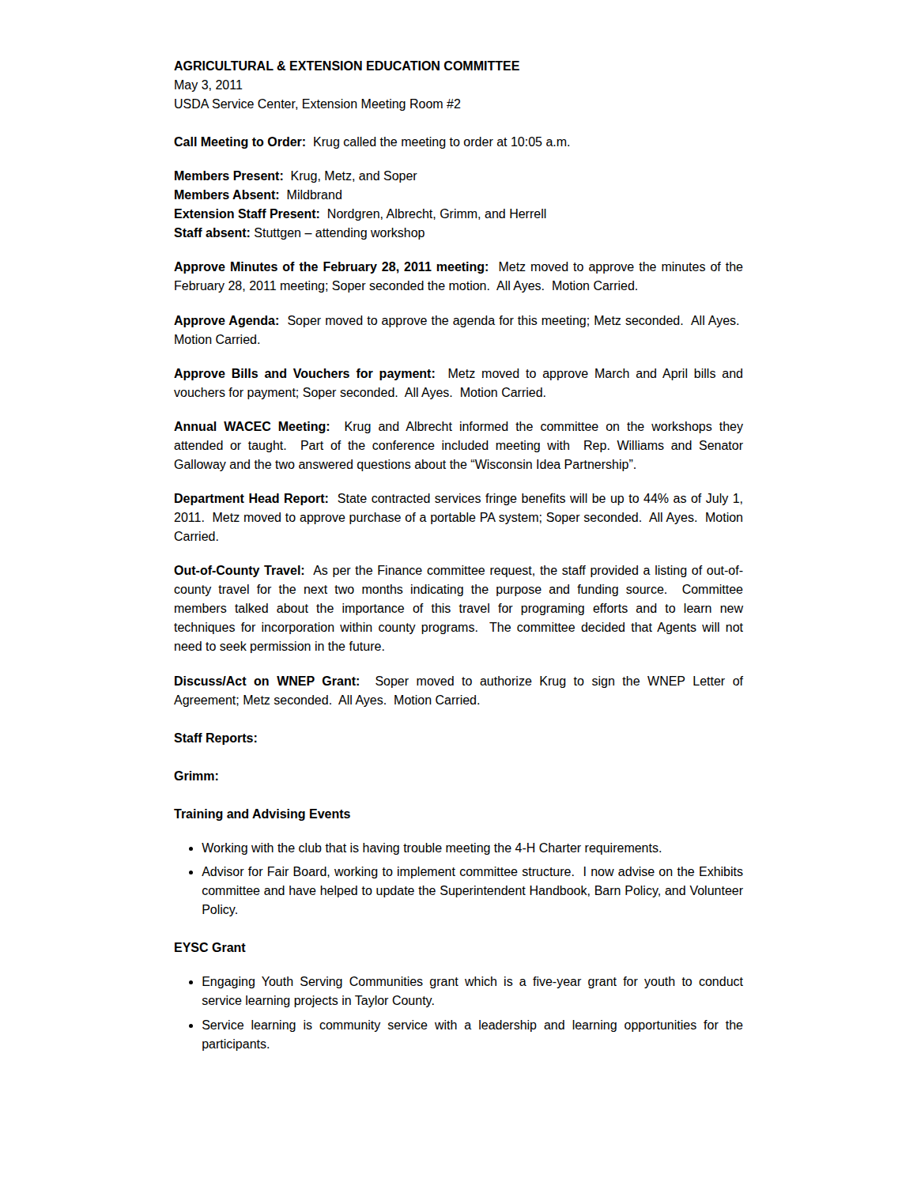Agricultural & Extension Education Committee
May 3, 2011
USDA Service Center, Extension Meeting Room #2
Call Meeting to Order: Krug called the meeting to order at 10:05 a.m.
Members Present: Krug, Metz, and Soper
Members Absent: Mildbrand
Extension Staff Present: Nordgren, Albrecht, Grimm, and Herrell
Staff absent: Stuttgen – attending workshop
Approve Minutes of the February 28, 2011 meeting: Metz moved to approve the minutes of the February 28, 2011 meeting; Soper seconded the motion. All Ayes. Motion Carried.
Approve Agenda: Soper moved to approve the agenda for this meeting; Metz seconded. All Ayes. Motion Carried.
Approve Bills and Vouchers for payment: Metz moved to approve March and April bills and vouchers for payment; Soper seconded. All Ayes. Motion Carried.
Annual WACEC Meeting: Krug and Albrecht informed the committee on the workshops they attended or taught. Part of the conference included meeting with Rep. Williams and Senator Galloway and the two answered questions about the “Wisconsin Idea Partnership”.
Department Head Report: State contracted services fringe benefits will be up to 44% as of July 1, 2011. Metz moved to approve purchase of a portable PA system; Soper seconded. All Ayes. Motion Carried.
Out-of-County Travel: As per the Finance committee request, the staff provided a listing of out-of-county travel for the next two months indicating the purpose and funding source. Committee members talked about the importance of this travel for programing efforts and to learn new techniques for incorporation within county programs. The committee decided that Agents will not need to seek permission in the future.
Discuss/Act on WNEP Grant: Soper moved to authorize Krug to sign the WNEP Letter of Agreement; Metz seconded. All Ayes. Motion Carried.
Staff Reports:
Grimm:
Training and Advising Events
Working with the club that is having trouble meeting the 4-H Charter requirements.
Advisor for Fair Board, working to implement committee structure. I now advise on the Exhibits committee and have helped to update the Superintendent Handbook, Barn Policy, and Volunteer Policy.
EYSC Grant
Engaging Youth Serving Communities grant which is a five-year grant for youth to conduct service learning projects in Taylor County.
Service learning is community service with a leadership and learning opportunities for the participants.